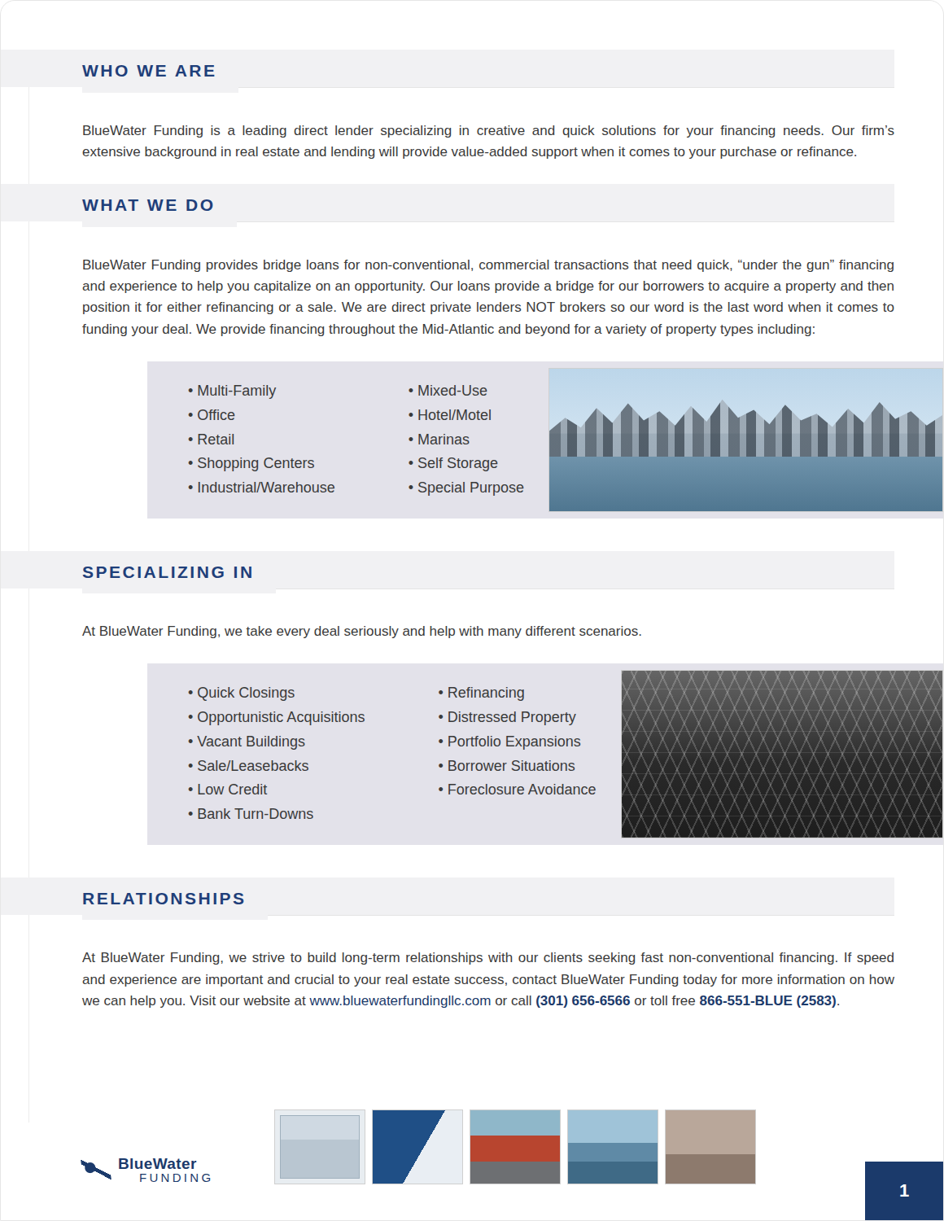Who We Are
BlueWater Funding is a leading direct lender specializing in creative and quick solutions for your financing needs. Our firm’s extensive background in real estate and lending will provide value-added support when it comes to your purchase or refinance.
What We Do
BlueWater Funding provides bridge loans for non-conventional, commercial transactions that need quick, “under the gun” financing and experience to help you capitalize on an opportunity. Our loans provide a bridge for our borrowers to acquire a property and then position it for either refinancing or a sale. We are direct private lenders NOT brokers so our word is the last word when it comes to funding your deal. We provide financing throughout the Mid-Atlantic and beyond for a variety of property types including:
Multi-Family
Office
Retail
Shopping Centers
Industrial/Warehouse
Mixed-Use
Hotel/Motel
Marinas
Self Storage
Special Purpose
Specializing In
At BlueWater Funding, we take every deal seriously and help with many different scenarios.
Quick Closings
Opportunistic Acquisitions
Vacant Buildings
Sale/Leasebacks
Low Credit
Bank Turn-Downs
Refinancing
Distressed Property
Portfolio Expansions
Borrower Situations
Foreclosure Avoidance
Relationships
At BlueWater Funding, we strive to build long-term relationships with our clients seeking fast non-conventional financing. If speed and experience are important and crucial to your real estate success, contact BlueWater Funding today for more information on how we can help you. Visit our website at www.bluewaterfundingllc.com or call (301) 656-6566 or toll free 866-551-BLUE (2583).
BlueWater
Funding
1